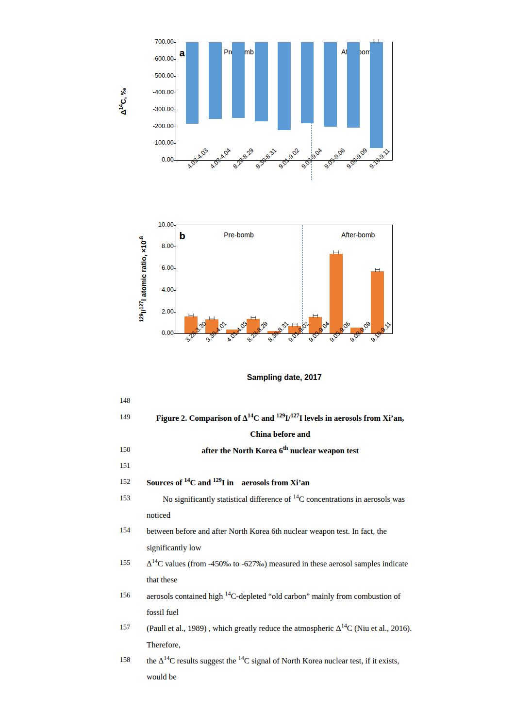a
Pre-bomb
After-bomb
Δ14C, ‰
-700.00
-600.00
-500.00
-400.00
-300.00
-200.00
-100.00
0.00
4.02-4.03 4.03-4.04 8.28-8.29 8.30-8.31 9.01-9.02 9.03-9.04 9.05-9.06 9.08-9.09 9.10-9.11
b
Pre-bomb
After-bomb
129I/127I atomic ratio, ×10-8
10.00
8.00
6.00
4.00
2.00
0.00
3.28-3.30 3.30-4.01 4.01-4.03 8.28-8.29 8.30-8.31 9.01-9.02 9.03-9.04 9.05-9.06 9.08-9.09 9.10-9.11
Sampling date, 2017
148
149
Figure 2. Comparison of Δ14C and 129I/127I levels in aerosols from Xi’an, China before and
150
after the North Korea 6th nuclear weapon test
151
152
Sources of 14C and 129I in aerosols from Xi’an
153
No significantly statistical difference of 14C concentrations in aerosols was noticed
154
between before and after North Korea 6th nuclear weapon test. In fact, the significantly low
155
Δ14C values (from -450‰ to -627‰) measured in these aerosol samples indicate that these
156
aerosols contained high 14C-depleted “old carbon” mainly from combustion of fossil fuel
157
(Paull et al., 1989) , which greatly reduce the atmospheric Δ14C (Niu et al., 2016). Therefore,
158
the Δ14C results suggest the 14C signal of North Korea nuclear test, if it exists, would be